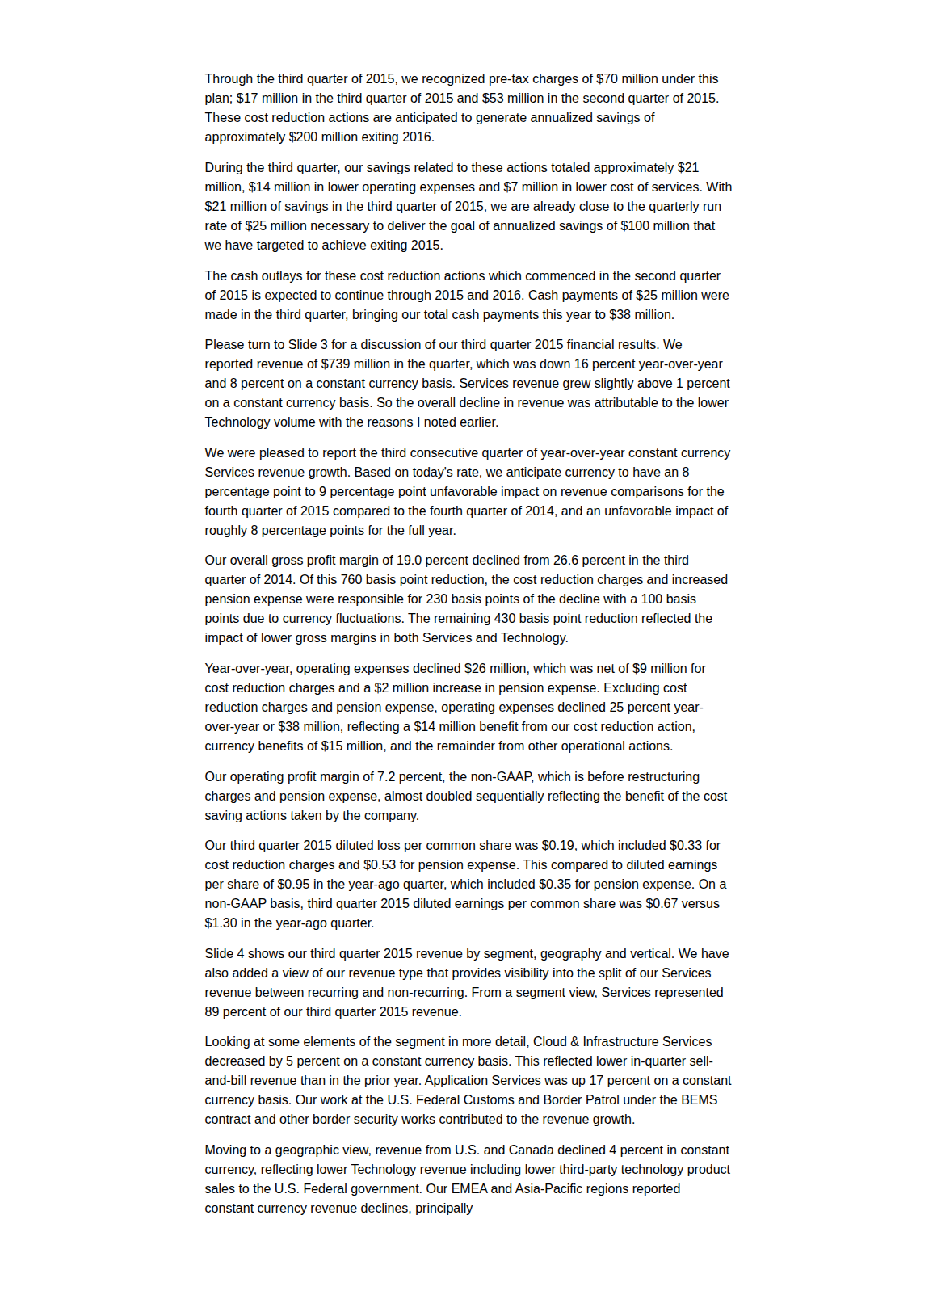Through the third quarter of 2015, we recognized pre-tax charges of $70 million under this plan; $17 million in the third quarter of 2015 and $53 million in the second quarter of 2015. These cost reduction actions are anticipated to generate annualized savings of approximately $200 million exiting 2016.
During the third quarter, our savings related to these actions totaled approximately $21 million, $14 million in lower operating expenses and $7 million in lower cost of services. With $21 million of savings in the third quarter of 2015, we are already close to the quarterly run rate of $25 million necessary to deliver the goal of annualized savings of $100 million that we have targeted to achieve exiting 2015.
The cash outlays for these cost reduction actions which commenced in the second quarter of 2015 is expected to continue through 2015 and 2016. Cash payments of $25 million were made in the third quarter, bringing our total cash payments this year to $38 million.
Please turn to Slide 3 for a discussion of our third quarter 2015 financial results. We reported revenue of $739 million in the quarter, which was down 16 percent year-over-year and 8 percent on a constant currency basis. Services revenue grew slightly above 1 percent on a constant currency basis. So the overall decline in revenue was attributable to the lower Technology volume with the reasons I noted earlier.
We were pleased to report the third consecutive quarter of year-over-year constant currency Services revenue growth. Based on today's rate, we anticipate currency to have an 8 percentage point to 9 percentage point unfavorable impact on revenue comparisons for the fourth quarter of 2015 compared to the fourth quarter of 2014, and an unfavorable impact of roughly 8 percentage points for the full year.
Our overall gross profit margin of 19.0 percent declined from 26.6 percent in the third quarter of 2014. Of this 760 basis point reduction, the cost reduction charges and increased pension expense were responsible for 230 basis points of the decline with a 100 basis points due to currency fluctuations. The remaining 430 basis point reduction reflected the impact of lower gross margins in both Services and Technology.
Year-over-year, operating expenses declined $26 million, which was net of $9 million for cost reduction charges and a $2 million increase in pension expense. Excluding cost reduction charges and pension expense, operating expenses declined 25 percent year-over-year or $38 million, reflecting a $14 million benefit from our cost reduction action, currency benefits of $15 million, and the remainder from other operational actions.
Our operating profit margin of 7.2 percent, the non-GAAP, which is before restructuring charges and pension expense, almost doubled sequentially reflecting the benefit of the cost saving actions taken by the company.
Our third quarter 2015 diluted loss per common share was $0.19, which included $0.33 for cost reduction charges and $0.53 for pension expense. This compared to diluted earnings per share of $0.95 in the year-ago quarter, which included $0.35 for pension expense. On a non-GAAP basis, third quarter 2015 diluted earnings per common share was $0.67 versus $1.30 in the year-ago quarter.
Slide 4 shows our third quarter 2015 revenue by segment, geography and vertical. We have also added a view of our revenue type that provides visibility into the split of our Services revenue between recurring and non-recurring. From a segment view, Services represented 89 percent of our third quarter 2015 revenue.
Looking at some elements of the segment in more detail, Cloud & Infrastructure Services decreased by 5 percent on a constant currency basis. This reflected lower in-quarter sell-and-bill revenue than in the prior year. Application Services was up 17 percent on a constant currency basis. Our work at the U.S. Federal Customs and Border Patrol under the BEMS contract and other border security works contributed to the revenue growth.
Moving to a geographic view, revenue from U.S. and Canada declined 4 percent in constant currency, reflecting lower Technology revenue including lower third-party technology product sales to the U.S. Federal government. Our EMEA and Asia-Pacific regions reported constant currency revenue declines, principally